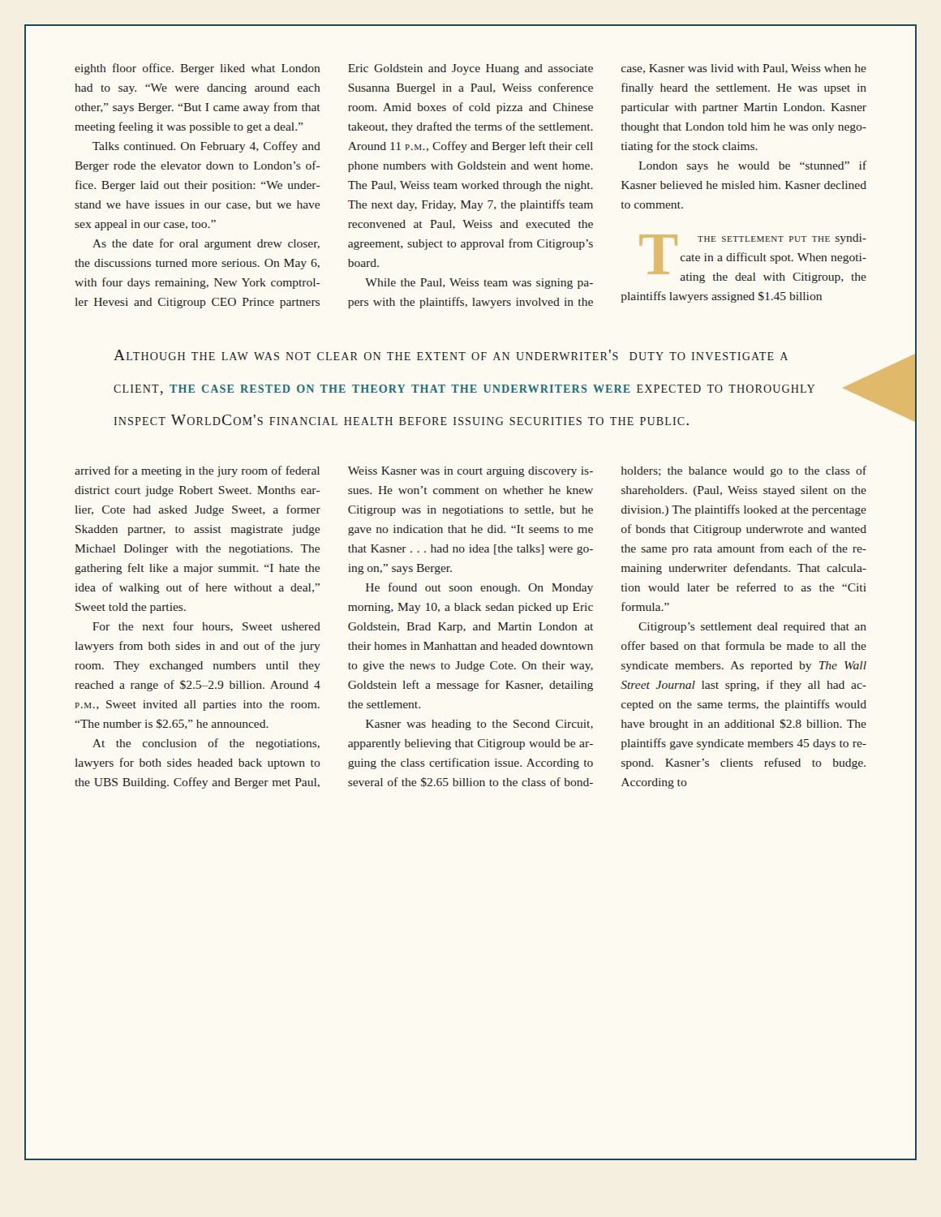eighth floor office. Berger liked what London had to say. “We were dancing around each other,” says Berger. “But I came away from that meeting feeling it was possible to get a deal.”
Talks continued. On February 4, Coffey and Berger rode the elevator down to London’s office. Berger laid out their position: “We understand we have issues in our case, but we have sex appeal in our case, too.”
As the date for oral argument drew closer, the discussions turned more serious. On May 6, with four days remaining, New York comptroller Hevesi and Citigroup CEO Prince partners Eric Goldstein and Joyce Huang and associate Susanna Buergel in a Paul, Weiss conference room. Amid boxes of cold pizza and Chinese takeout, they drafted the terms of the settlement. Around 11 p.m., Coffey and Berger left their cell phone numbers with Goldstein and went home. The Paul, Weiss team worked through the night. The next day, Friday, May 7, the plaintiffs team reconvened at Paul, Weiss and executed the agreement, subject to approval from Citigroup’s board.
While the Paul, Weiss team was signing papers with the plaintiffs, lawyers involved in the case, Kasner was livid with Paul, Weiss when he finally heard the settlement. He was upset in particular with partner Martin London. Kasner thought that London told him he was only negotiating for the stock claims.
London says he would be “stunned” if Kasner believed he misled him. Kasner declined to comment.
Tthe settlement put the syndicate in a difficult spot. When negotiating the deal with Citigroup, the plaintiffs lawyers assigned $1.45 billion
Although the law was not clear on the extent of an underwriter's duty to investigate a client, the case rested on the theory that the underwriters were expected to thoroughly inspect WorldCom's financial health before issuing securities to the public.
arrived for a meeting in the jury room of federal district court judge Robert Sweet. Months earlier, Cote had asked Judge Sweet, a former Skadden partner, to assist magistrate judge Michael Dolinger with the negotiations. The gathering felt like a major summit. “I hate the idea of walking out of here without a deal,” Sweet told the parties.
For the next four hours, Sweet ushered lawyers from both sides in and out of the jury room. They exchanged numbers until they reached a range of $2.5–2.9 billion. Around 4 p.m., Sweet invited all parties into the room. “The number is $2.65,” he announced.
At the conclusion of the negotiations, lawyers for both sides headed back uptown to the UBS Building. Coffey and Berger met Paul, Weiss Kasner was in court arguing discovery issues. He won’t comment on whether he knew Citigroup was in negotiations to settle, but he gave no indication that he did. “It seems to me that Kasner . . . had no idea [the talks] were going on,” says Berger.
He found out soon enough. On Monday morning, May 10, a black sedan picked up Eric Goldstein, Brad Karp, and Martin London at their homes in Manhattan and headed downtown to give the news to Judge Cote. On their way, Goldstein left a message for Kasner, detailing the settlement.
Kasner was heading to the Second Circuit, apparently believing that Citigroup would be arguing the class certification issue. According to several of the $2.65 billion to the class of bondholders; the balance would go to the class of shareholders. (Paul, Weiss stayed silent on the division.) The plaintiffs looked at the percentage of bonds that Citigroup underwrote and wanted the same pro rata amount from each of the remaining underwriter defendants. That calculation would later be referred to as the “Citi formula.”
Citigroup’s settlement deal required that an offer based on that formula be made to all the syndicate members. As reported by The Wall Street Journal last spring, if they all had accepted on the same terms, the plaintiffs would have brought in an additional $2.8 billion. The plaintiffs gave syndicate members 45 days to respond. Kasner’s clients refused to budge. According to